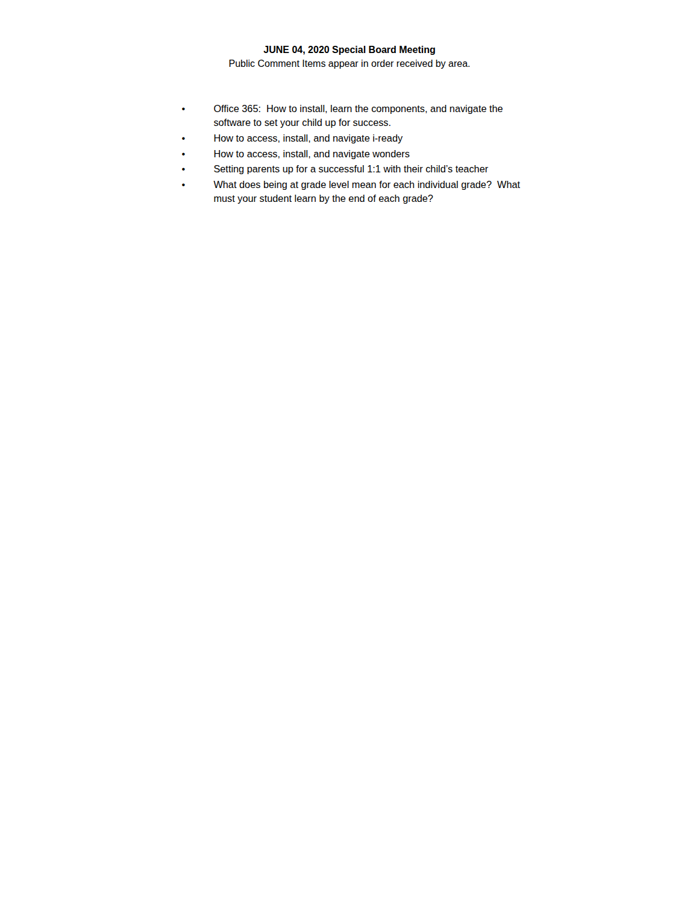JUNE 04, 2020 Special Board Meeting
Public Comment Items appear in order received by area.
Office 365: How to install, learn the components, and navigate the software to set your child up for success.
How to access, install, and navigate i-ready
How to access, install, and navigate wonders
Setting parents up for a successful 1:1 with their child’s teacher
What does being at grade level mean for each individual grade? What must your student learn by the end of each grade?